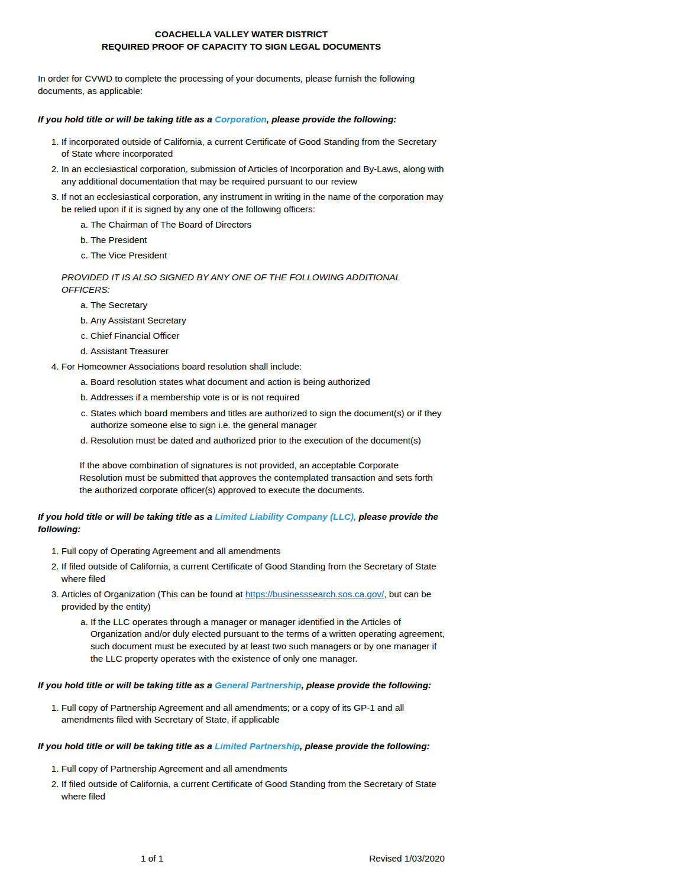COACHELLA VALLEY WATER DISTRICT REQUIRED PROOF OF CAPACITY TO SIGN LEGAL DOCUMENTS
In order for CVWD to complete the processing of your documents, please furnish the following documents, as applicable:
If you hold title or will be taking title as a Corporation, please provide the following:
If incorporated outside of California, a current Certificate of Good Standing from the Secretary of State where incorporated
In an ecclesiastical corporation, submission of Articles of Incorporation and By-Laws, along with any additional documentation that may be required pursuant to our review
If not an ecclesiastical corporation, any instrument in writing in the name of the corporation may be relied upon if it is signed by any one of the following officers:
The Chairman of The Board of Directors
The President
The Vice President
PROVIDED IT IS ALSO SIGNED BY ANY ONE OF THE FOLLOWING ADDITIONAL OFFICERS:
The Secretary
Any Assistant Secretary
Chief Financial Officer
Assistant Treasurer
For Homeowner Associations board resolution shall include:
Board resolution states what document and action is being authorized
Addresses if a membership vote is or is not required
States which board members and titles are authorized to sign the document(s) or if they authorize someone else to sign i.e. the general manager
Resolution must be dated and authorized prior to the execution of the document(s)
If the above combination of signatures is not provided, an acceptable Corporate Resolution must be submitted that approves the contemplated transaction and sets forth the authorized corporate officer(s) approved to execute the documents.
If you hold title or will be taking title as a Limited Liability Company (LLC), please provide the following:
Full copy of Operating Agreement and all amendments
If filed outside of California, a current Certificate of Good Standing from the Secretary of State where filed
Articles of Organization (This can be found at https://businesssearch.sos.ca.gov/, but can be provided by the entity)
If the LLC operates through a manager or manager identified in the Articles of Organization and/or duly elected pursuant to the terms of a written operating agreement, such document must be executed by at least two such managers or by one manager if the LLC property operates with the existence of only one manager.
If you hold title or will be taking title as a General Partnership, please provide the following:
Full copy of Partnership Agreement and all amendments; or a copy of its GP-1 and all amendments filed with Secretary of State, if applicable
If you hold title or will be taking title as a Limited Partnership, please provide the following:
Full copy of Partnership Agreement and all amendments
If filed outside of California, a current Certificate of Good Standing from the Secretary of State where filed
1 of 1 Revised 1/03/2020